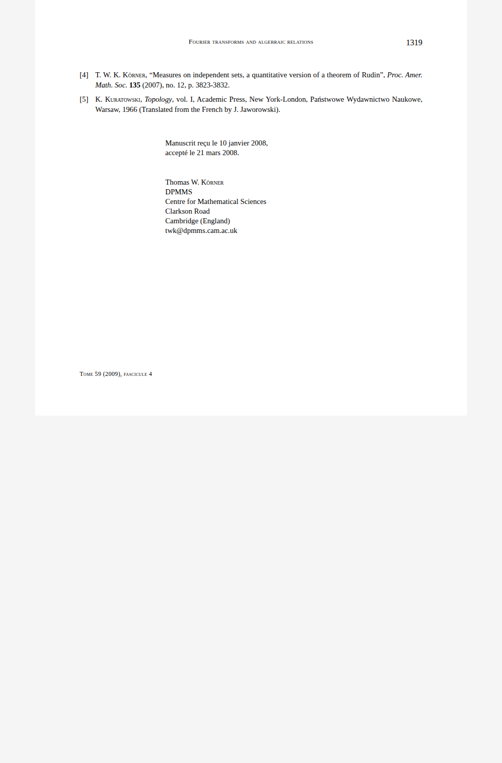Fourier transforms and algebraic relations 1319
[4] T. W. K. Körner, “Measures on independent sets, a quantitative version of a theorem of Rudin”, Proc. Amer. Math. Soc. 135 (2007), no. 12, p. 3823-3832.
[5] K. Kuratowski, Topology, vol. I, Academic Press, New York-London, Państwowe Wydawnictwo Naukowe, Warsaw, 1966 (Translated from the French by J. Jaworowski).
Manuscrit reçu le 10 janvier 2008,
accepté le 21 mars 2008.
Thomas W. Körner
DPMMS
Centre for Mathematical Sciences
Clarkson Road
Cambridge (England)
twk@dpmms.cam.ac.uk
Tome 59 (2009), fascicule 4